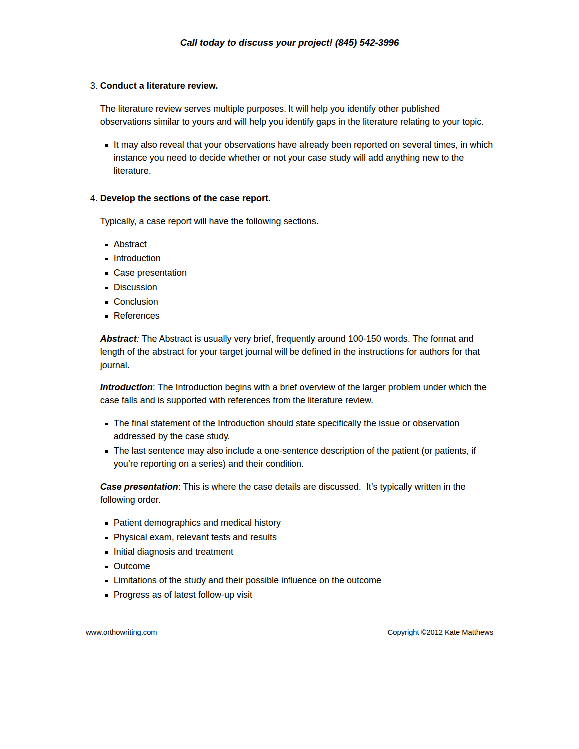Call today to discuss your project! (845) 542-3996
Conduct a literature review.
The literature review serves multiple purposes. It will help you identify other published observations similar to yours and will help you identify gaps in the literature relating to your topic.
It may also reveal that your observations have already been reported on several times, in which instance you need to decide whether or not your case study will add anything new to the literature.
Develop the sections of the case report.
Typically, a case report will have the following sections.
Abstract
Introduction
Case presentation
Discussion
Conclusion
References
Abstract: The Abstract is usually very brief, frequently around 100-150 words. The format and length of the abstract for your target journal will be defined in the instructions for authors for that journal.
Introduction: The Introduction begins with a brief overview of the larger problem under which the case falls and is supported with references from the literature review.
The final statement of the Introduction should state specifically the issue or observation addressed by the case study.
The last sentence may also include a one-sentence description of the patient (or patients, if you’re reporting on a series) and their condition.
Case presentation: This is where the case details are discussed. It’s typically written in the following order.
Patient demographics and medical history
Physical exam, relevant tests and results
Initial diagnosis and treatment
Outcome
Limitations of the study and their possible influence on the outcome
Progress as of latest follow-up visit
www.orthowriting.com Copyright ©2012 Kate Matthews